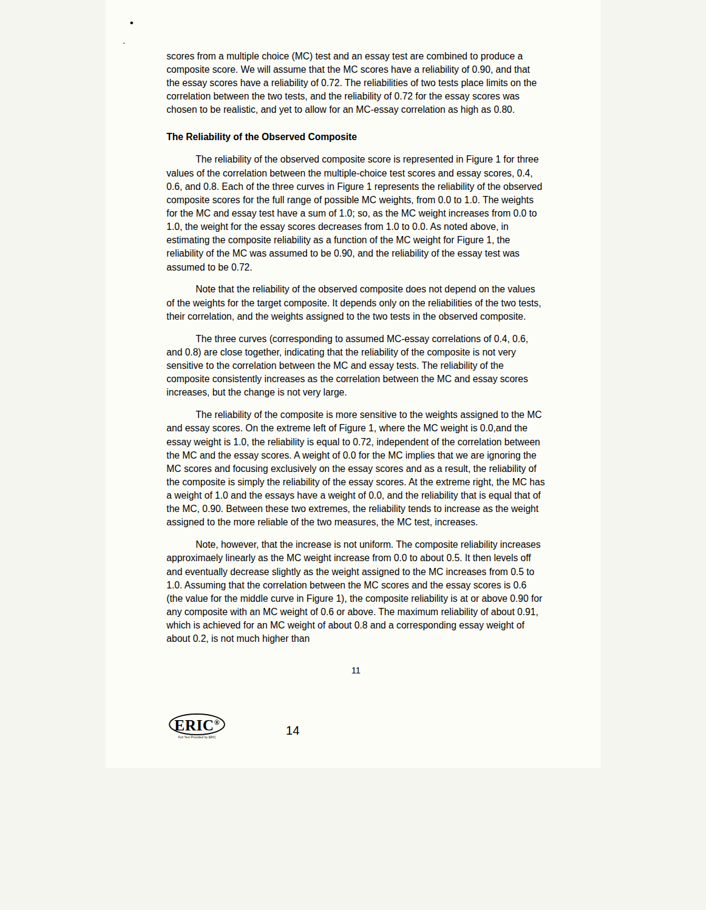•
.
scores from a multiple choice (MC) test and an essay test are combined to produce a composite score. We will assume that the MC scores have a reliability of 0.90, and that the essay scores have a reliability of 0.72. The reliabilities of two tests place limits on the correlation between the two tests, and the reliability of 0.72 for the essay scores was chosen to be realistic, and yet to allow for an MC-essay correlation as high as 0.80.
The Reliability of the Observed Composite
The reliability of the observed composite score is represented in Figure 1 for three values of the correlation between the multiple-choice test scores and essay scores, 0.4, 0.6, and 0.8. Each of the three curves in Figure 1 represents the reliability of the observed composite scores for the full range of possible MC weights, from 0.0 to 1.0. The weights for the MC and essay test have a sum of 1.0; so, as the MC weight increases from 0.0 to 1.0, the weight for the essay scores decreases from 1.0 to 0.0. As noted above, in estimating the composite reliability as a function of the MC weight for Figure 1, the reliability of the MC was assumed to be 0.90, and the reliability of the essay test was assumed to be 0.72.
Note that the reliability of the observed composite does not depend on the values of the weights for the target composite. It depends only on the reliabilities of the two tests, their correlation, and the weights assigned to the two tests in the observed composite.
The three curves (corresponding to assumed MC-essay correlations of 0.4, 0.6, and 0.8) are close together, indicating that the reliability of the composite is not very sensitive to the correlation between the MC and essay tests. The reliability of the composite consistently increases as the correlation between the MC and essay scores increases, but the change is not very large.
The reliability of the composite is more sensitive to the weights assigned to the MC and essay scores. On the extreme left of Figure 1, where the MC weight is 0.0,and the essay weight is 1.0, the reliability is equal to 0.72, independent of the correlation between the MC and the essay scores. A weight of 0.0 for the MC implies that we are ignoring the MC scores and focusing exclusively on the essay scores and as a result, the reliability of the composite is simply the reliability of the essay scores. At the extreme right, the MC has a weight of 1.0 and the essays have a weight of 0.0, and the reliability that is equal that of the MC, 0.90. Between these two extremes, the reliability tends to increase as the weight assigned to the more reliable of the two measures, the MC test, increases.
Note, however, that the increase is not uniform. The composite reliability increases approximaely linearly as the MC weight increase from 0.0 to about 0.5. It then levels off and eventually decrease slightly as the weight assigned to the MC increases from 0.5 to 1.0. Assuming that the correlation between the MC scores and the essay scores is 0.6 (the value for the middle curve in Figure 1), the composite reliability is at or above 0.90 for any composite with an MC weight of 0.6 or above. The maximum reliability of about 0.91, which is achieved for an MC weight of about 0.8 and a corresponding essay weight of about 0.2, is not much higher than
11
ERIC®
Full Text Provided by ERIC
14